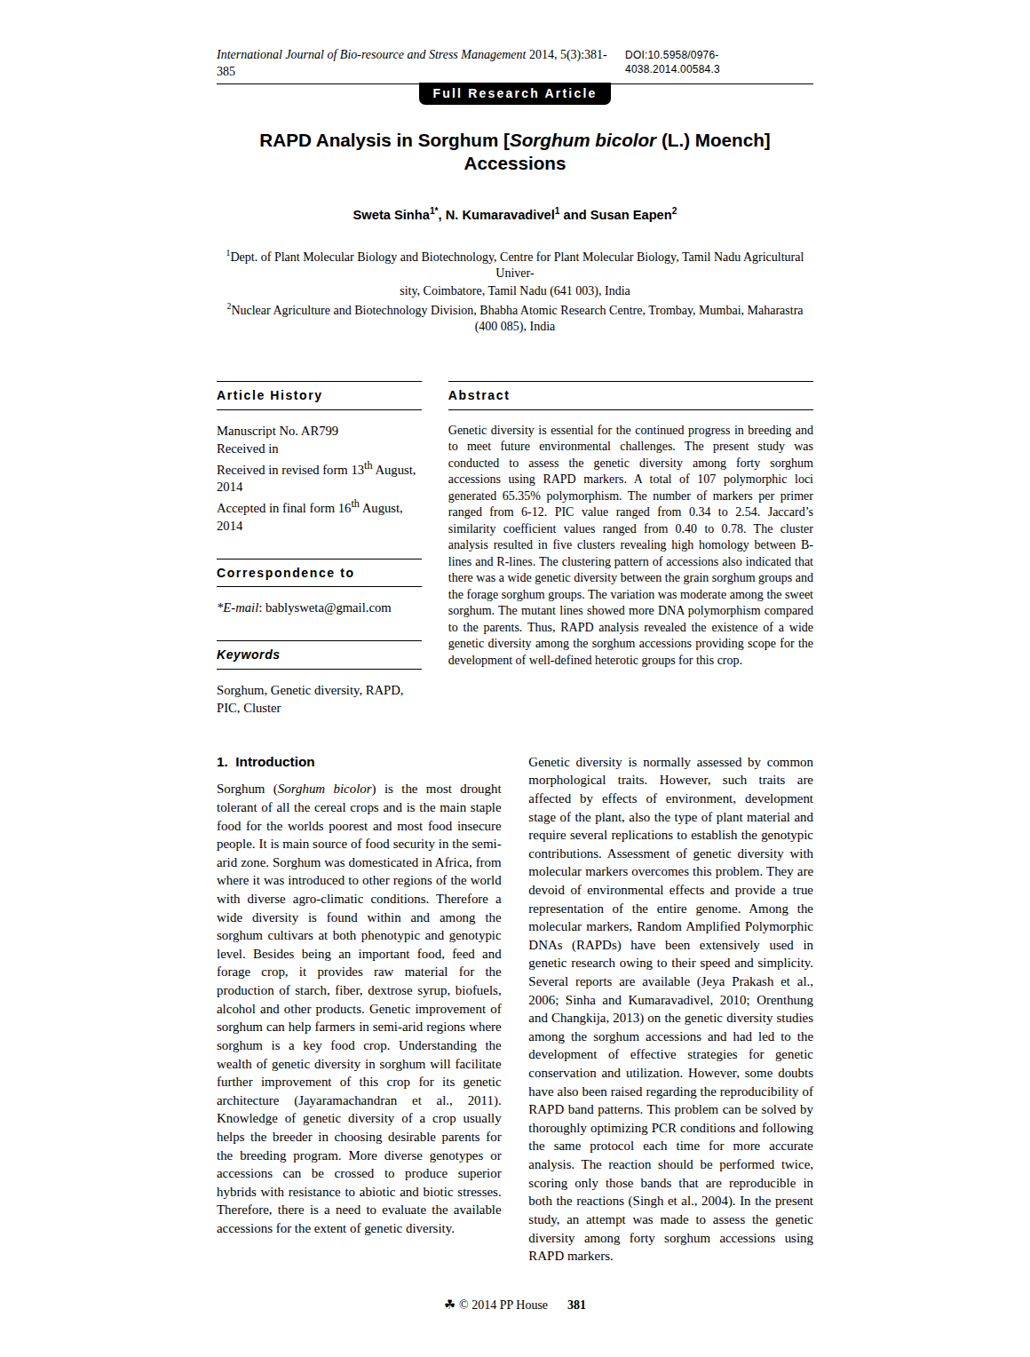International Journal of Bio-resource and Stress Management 2014, 5(3):381-385
DOI:10.5958/0976-4038.2014.00584.3
Full Research Article
RAPD Analysis in Sorghum [Sorghum bicolor (L.) Moench] Accessions
Sweta Sinha1*, N. Kumaravadivel1 and Susan Eapen2
1Dept. of Plant Molecular Biology and Biotechnology, Centre for Plant Molecular Biology, Tamil Nadu Agricultural Univer-
sity, Coimbatore, Tamil Nadu (641 003), India
2Nuclear Agriculture and Biotechnology Division, Bhabha Atomic Research Centre, Trombay, Mumbai, Maharastra (400 085), India
Article History
Manuscript No. AR799
Received in
Received in revised form 13th August, 2014
Accepted in final form 16th August, 2014
Correspondence to
*E-mail: bablysweta@gmail.com
Keywords
Sorghum, Genetic diversity, RAPD, PIC, Cluster
Abstract
Genetic diversity is essential for the continued progress in breeding and to meet future environmental challenges. The present study was conducted to assess the genetic diversity among forty sorghum accessions using RAPD markers. A total of 107 polymorphic loci generated 65.35% polymorphism. The number of markers per primer ranged from 6-12. PIC value ranged from 0.34 to 2.54. Jaccard’s similarity coefficient values ranged from 0.40 to 0.78. The cluster analysis resulted in five clusters revealing high homology between B-lines and R-lines. The clustering pattern of accessions also indicated that there was a wide genetic diversity between the grain sorghum groups and the forage sorghum groups. The variation was moderate among the sweet sorghum. The mutant lines showed more DNA polymorphism compared to the parents. Thus, RAPD analysis revealed the existence of a wide genetic diversity among the sorghum accessions providing scope for the development of well-defined heterotic groups for this crop.
1. Introduction
Sorghum (Sorghum bicolor) is the most drought tolerant of all the cereal crops and is the main staple food for the worlds poorest and most food insecure people. It is main source of food security in the semi-arid zone. Sorghum was domesticated in Africa, from where it was introduced to other regions of the world with diverse agro-climatic conditions. Therefore a wide diversity is found within and among the sorghum cultivars at both phenotypic and genotypic level. Besides being an important food, feed and forage crop, it provides raw material for the production of starch, fiber, dextrose syrup, biofuels, alcohol and other products. Genetic improvement of sorghum can help farmers in semi-arid regions where sorghum is a key food crop. Understanding the wealth of genetic diversity in sorghum will facilitate further improvement of this crop for its genetic architecture (Jayaramachandran et al., 2011). Knowledge of genetic diversity of a crop usually helps the breeder in choosing desirable parents for the breeding program. More diverse genotypes or accessions can be crossed to produce superior hybrids with resistance to abiotic and biotic stresses. Therefore, there is a need to evaluate the available accessions for the extent of genetic diversity.
Genetic diversity is normally assessed by common morphological traits. However, such traits are affected by effects of environment, development stage of the plant, also the type of plant material and require several replications to establish the genotypic contributions. Assessment of genetic diversity with molecular markers overcomes this problem. They are devoid of environmental effects and provide a true representation of the entire genome. Among the molecular markers, Random Amplified Polymorphic DNAs (RAPDs) have been extensively used in genetic research owing to their speed and simplicity. Several reports are available (Jeya Prakash et al., 2006; Sinha and Kumaravadivel, 2010; Orenthung and Changkija, 2013) on the genetic diversity studies among the sorghum accessions and had led to the development of effective strategies for genetic conservation and utilization. However, some doubts have also been raised regarding the reproducibility of RAPD band patterns. This problem can be solved by thoroughly optimizing PCR conditions and following the same protocol each time for more accurate analysis. The reaction should be performed twice, scoring only those bands that are reproducible in both the reactions (Singh et al., 2004). In the present study, an attempt was made to assess the genetic diversity among forty sorghum accessions using RAPD markers.
☘© 2014 PP House381